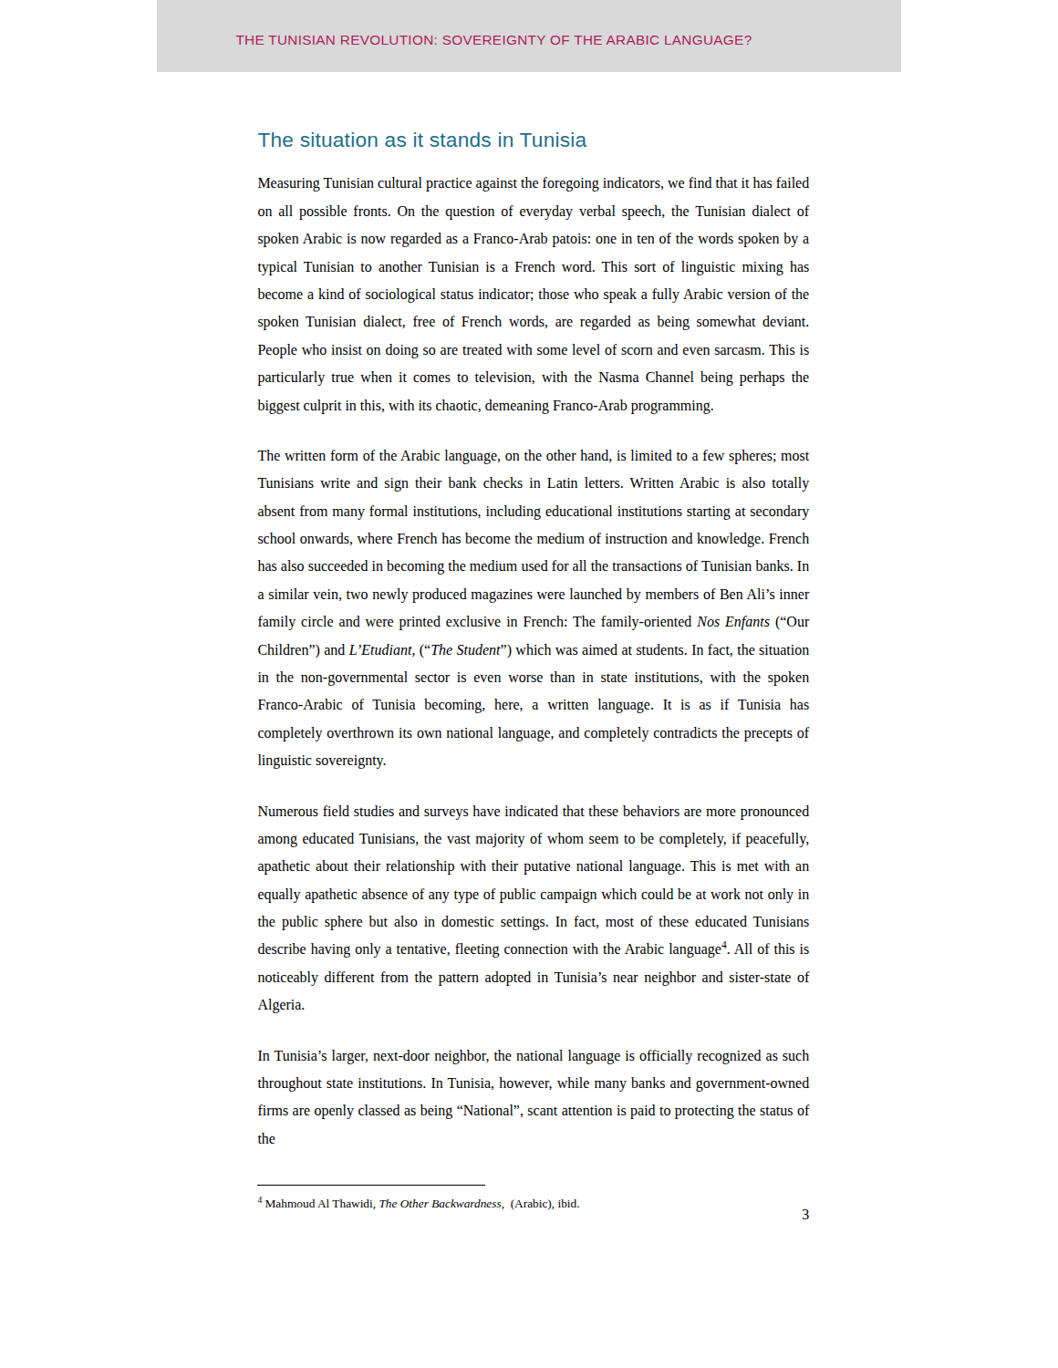The Tunisian Revolution: Sovereignty of the Arabic Language?
The situation as it stands in Tunisia
Measuring Tunisian cultural practice against the foregoing indicators, we find that it has failed on all possible fronts. On the question of everyday verbal speech, the Tunisian dialect of spoken Arabic is now regarded as a Franco-Arab patois: one in ten of the words spoken by a typical Tunisian to another Tunisian is a French word. This sort of linguistic mixing has become a kind of sociological status indicator; those who speak a fully Arabic version of the spoken Tunisian dialect, free of French words, are regarded as being somewhat deviant. People who insist on doing so are treated with some level of scorn and even sarcasm. This is particularly true when it comes to television, with the Nasma Channel being perhaps the biggest culprit in this, with its chaotic, demeaning Franco-Arab programming.
The written form of the Arabic language, on the other hand, is limited to a few spheres; most Tunisians write and sign their bank checks in Latin letters. Written Arabic is also totally absent from many formal institutions, including educational institutions starting at secondary school onwards, where French has become the medium of instruction and knowledge. French has also succeeded in becoming the medium used for all the transactions of Tunisian banks. In a similar vein, two newly produced magazines were launched by members of Ben Ali’s inner family circle and were printed exclusive in French: The family-oriented Nos Enfants (“Our Children”) and L’Etudiant, (“The Student”) which was aimed at students. In fact, the situation in the non-governmental sector is even worse than in state institutions, with the spoken Franco-Arabic of Tunisia becoming, here, a written language. It is as if Tunisia has completely overthrown its own national language, and completely contradicts the precepts of linguistic sovereignty.
Numerous field studies and surveys have indicated that these behaviors are more pronounced among educated Tunisians, the vast majority of whom seem to be completely, if peacefully, apathetic about their relationship with their putative national language. This is met with an equally apathetic absence of any type of public campaign which could be at work not only in the public sphere but also in domestic settings. In fact, most of these educated Tunisians describe having only a tentative, fleeting connection with the Arabic language4. All of this is noticeably different from the pattern adopted in Tunisia’s near neighbor and sister-state of Algeria.
In Tunisia’s larger, next-door neighbor, the national language is officially recognized as such throughout state institutions. In Tunisia, however, while many banks and government-owned firms are openly classed as being “National”, scant attention is paid to protecting the status of the
4 Mahmoud Al Thawidi, The Other Backwardness, (Arabic), ibid.
3